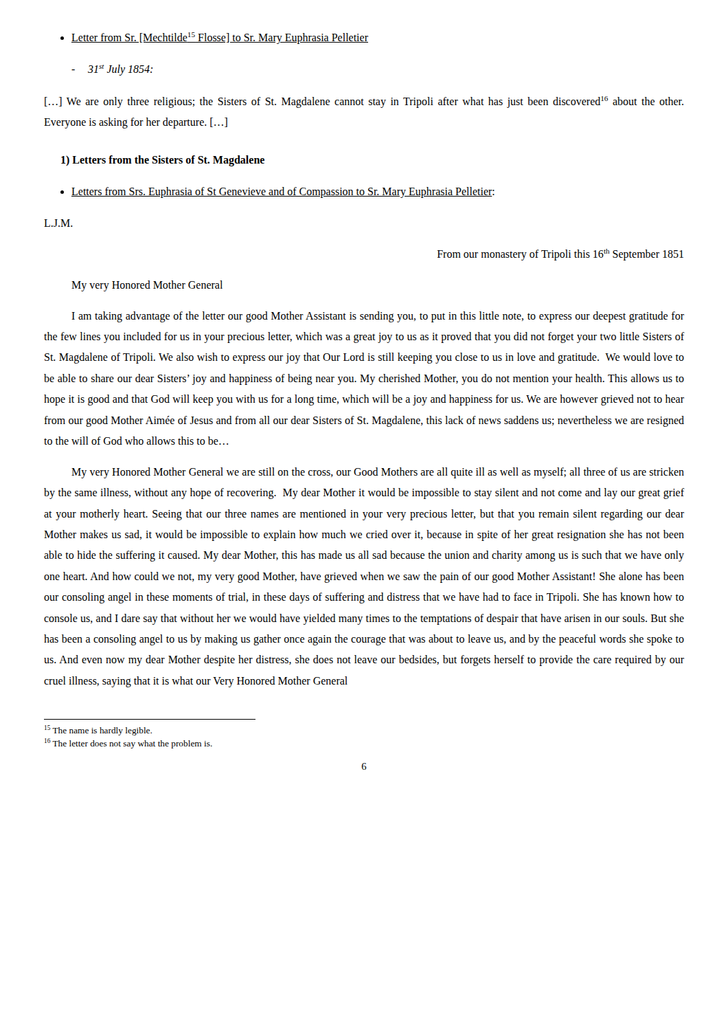Letter from Sr. [Mechtilde15 Flosse] to Sr. Mary Euphrasia Pelletier
31st July 1854:
[…] We are only three religious; the Sisters of St. Magdalene cannot stay in Tripoli after what has just been discovered16 about the other. Everyone is asking for her departure. […]
Letters from the Sisters of St. Magdalene
Letters from Srs. Euphrasia of St Genevieve and of Compassion to Sr. Mary Euphrasia Pelletier:
L.J.M.
From our monastery of Tripoli this 16th September 1851
My very Honored Mother General
I am taking advantage of the letter our good Mother Assistant is sending you, to put in this little note, to express our deepest gratitude for the few lines you included for us in your precious letter, which was a great joy to us as it proved that you did not forget your two little Sisters of St. Magdalene of Tripoli. We also wish to express our joy that Our Lord is still keeping you close to us in love and gratitude. We would love to be able to share our dear Sisters’ joy and happiness of being near you. My cherished Mother, you do not mention your health. This allows us to hope it is good and that God will keep you with us for a long time, which will be a joy and happiness for us. We are however grieved not to hear from our good Mother Aimée of Jesus and from all our dear Sisters of St. Magdalene, this lack of news saddens us; nevertheless we are resigned to the will of God who allows this to be…
My very Honored Mother General we are still on the cross, our Good Mothers are all quite ill as well as myself; all three of us are stricken by the same illness, without any hope of recovering. My dear Mother it would be impossible to stay silent and not come and lay our great grief at your motherly heart. Seeing that our three names are mentioned in your very precious letter, but that you remain silent regarding our dear Mother makes us sad, it would be impossible to explain how much we cried over it, because in spite of her great resignation she has not been able to hide the suffering it caused. My dear Mother, this has made us all sad because the union and charity among us is such that we have only one heart. And how could we not, my very good Mother, have grieved when we saw the pain of our good Mother Assistant! She alone has been our consoling angel in these moments of trial, in these days of suffering and distress that we have had to face in Tripoli. She has known how to console us, and I dare say that without her we would have yielded many times to the temptations of despair that have arisen in our souls. But she has been a consoling angel to us by making us gather once again the courage that was about to leave us, and by the peaceful words she spoke to us. And even now my dear Mother despite her distress, she does not leave our bedsides, but forgets herself to provide the care required by our cruel illness, saying that it is what our Very Honored Mother General
15 The name is hardly legible.
16 The letter does not say what the problem is.
6